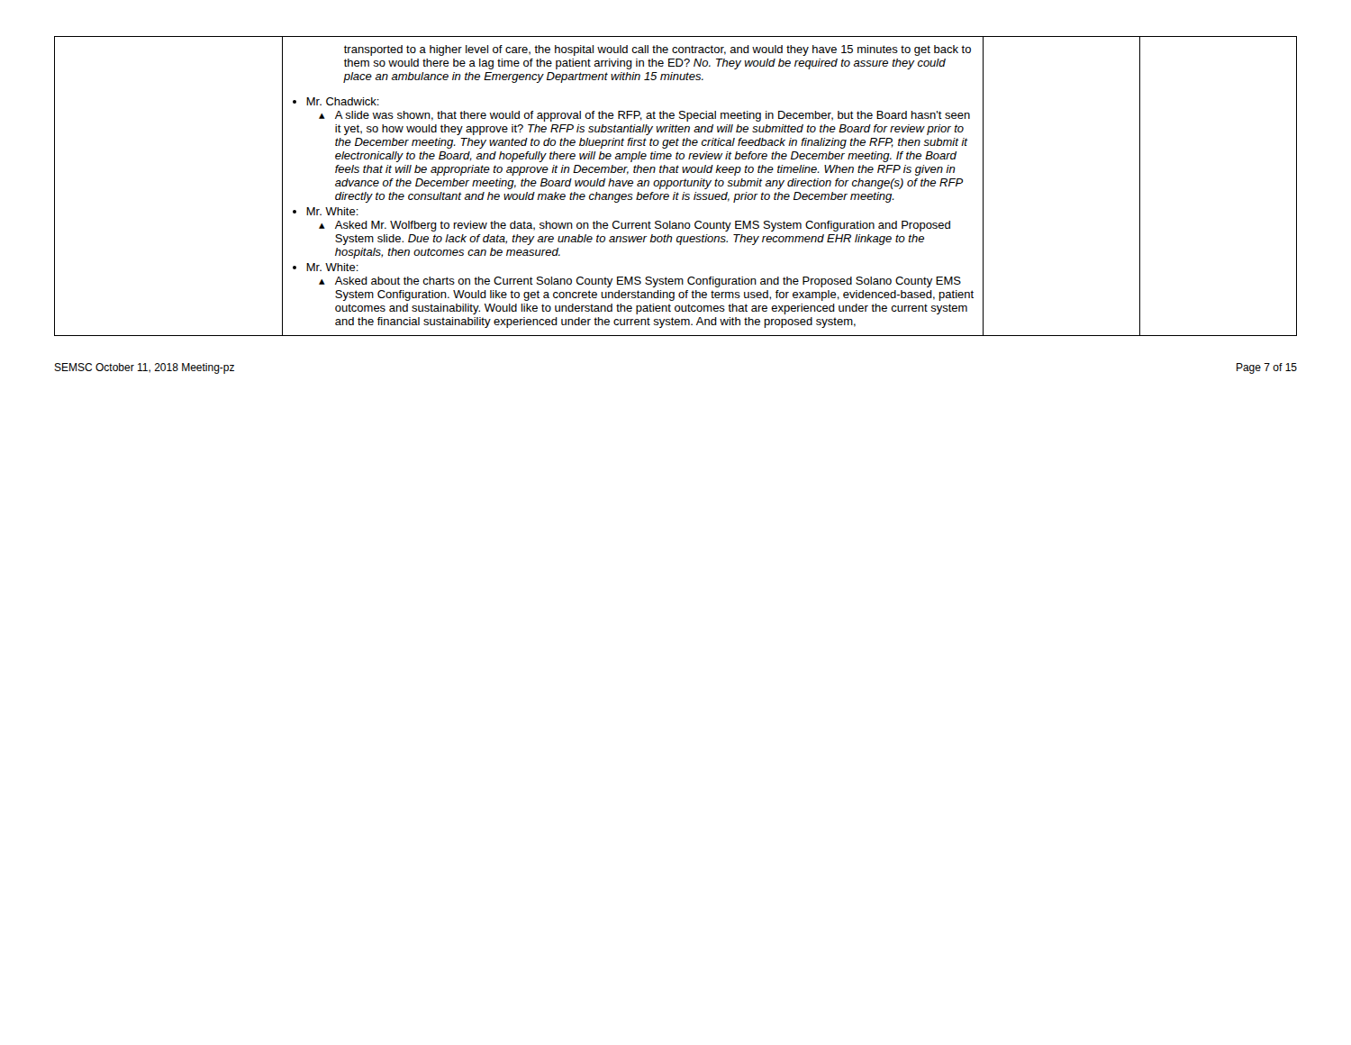| | transported to a higher level of care, the hospital would call the contractor, and would they have 15 minutes to get back to them so would there be a lag time of the patient arriving in the ED? No. They would be required to assure they could place an ambulance in the Emergency Department within 15 minutes. Mr. Chadwick: A slide was shown, that there would of approval of the RFP, at the Special meeting in December, but the Board hasn't seen it yet, so how would they approve it? The RFP is substantially written and will be submitted to the Board for review prior to the December meeting. They wanted to do the blueprint first to get the critical feedback in finalizing the RFP, then submit it electronically to the Board, and hopefully there will be ample time to review it before the December meeting. If the Board feels that it will be appropriate to approve it in December, then that would keep to the timeline. When the RFP is given in advance of the December meeting, the Board would have an opportunity to submit any direction for change(s) of the RFP directly to the consultant and he would make the changes before it is issued, prior to the December meeting. Mr. White: Asked Mr. Wolfberg to review the data, shown on the Current Solano County EMS System Configuration and Proposed System slide. Due to lack of data, they are unable to answer both questions. They recommend EHR linkage to the hospitals, then outcomes can be measured. Mr. White: Asked about the charts on the Current Solano County EMS System Configuration and the Proposed Solano County EMS System Configuration. Would like to get a concrete understanding of the terms used, for example, evidenced-based, patient outcomes and sustainability. Would like to understand the patient outcomes that are experienced under the current system and the financial sustainability experienced under the current system. And with the proposed system, | | |
SEMSC October 11, 2018 Meeting-pz Page 7 of 15